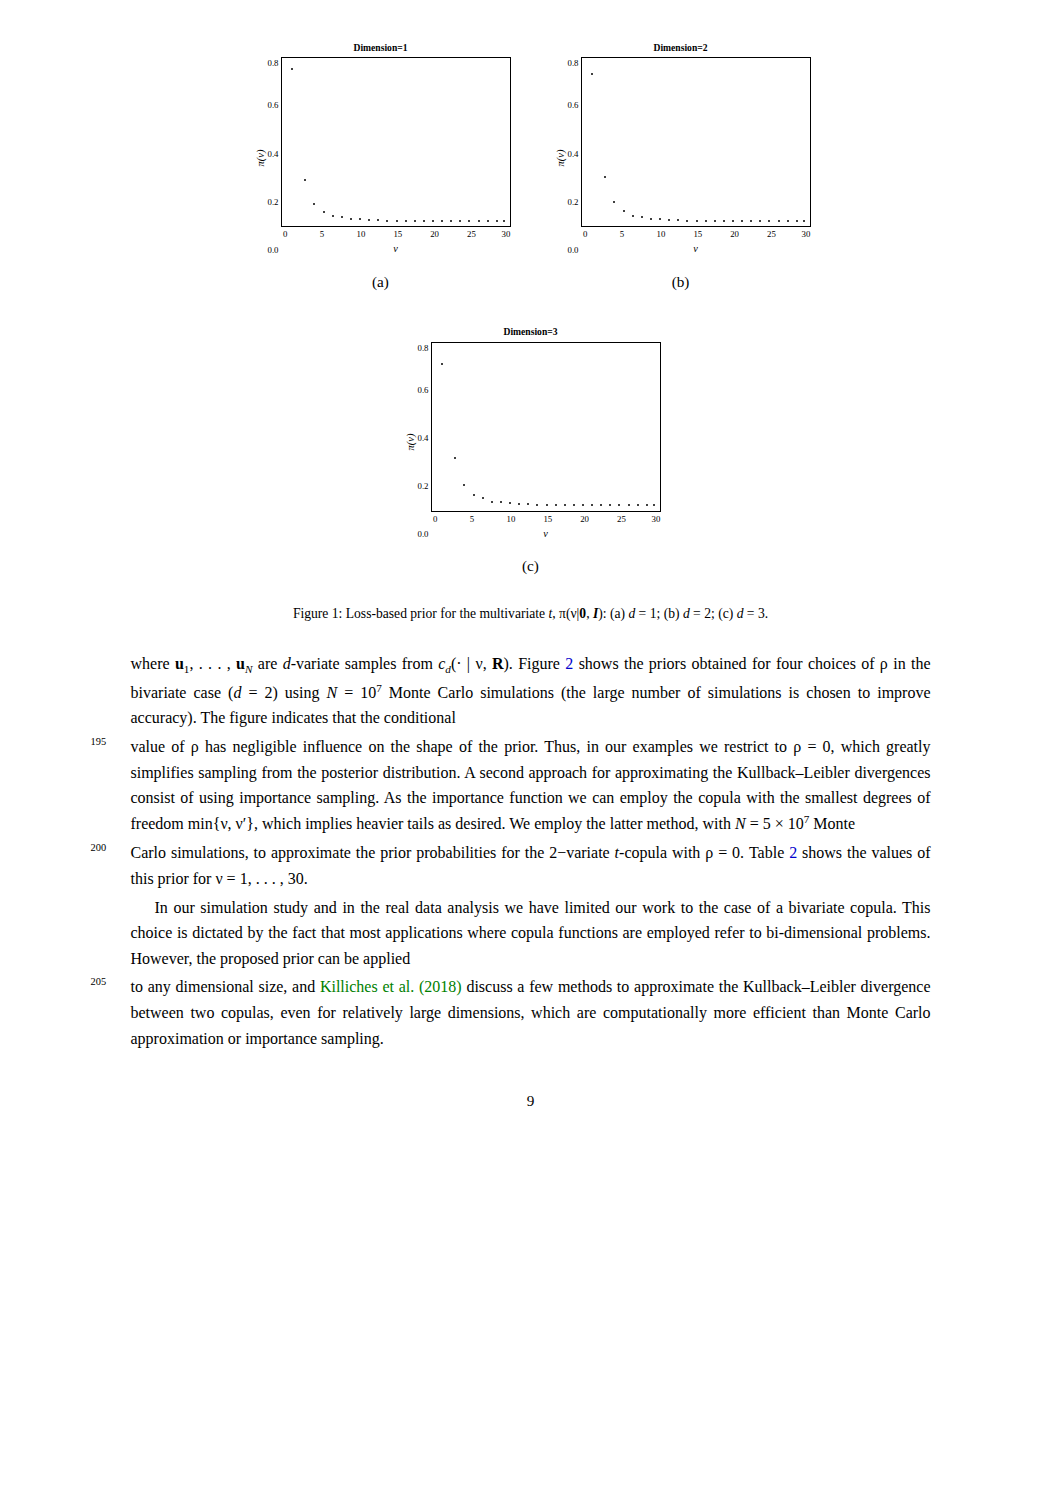Dimension=1
π(ν)
0.0 0.2 0.4 0.6 0.8
0 5 10 15 20 25 30
ν
(a)
Dimension=2
π(ν)
0.0 0.2 0.4 0.6 0.8
0 5 10 15 20 25 30
ν
(b)
Dimension=3
π(ν)
0.0 0.2 0.4 0.6 0.8
0 5 10 15 20 25 30
ν
(c)
Figure 1: Loss-based prior for the multivariate t, π(ν|0, I): (a) d = 1; (b) d = 2; (c) d = 3.
where u1, . . . , uN are d-variate samples from cd(· | ν, R). Figure 2 shows the priors obtained for four choices of ρ in the bivariate case (d = 2) using N = 107 Monte Carlo simulations (the large number of simulations is chosen to improve accuracy). The figure indicates that the conditional
195 value of ρ has negligible influence on the shape of the prior. Thus, in our examples we restrict to ρ = 0, which greatly simplifies sampling from the posterior distribution. A second approach for approximating the Kullback–Leibler divergences consist of using importance sampling. As the importance function we can employ the copula with the smallest degrees of freedom min{ν, ν′}, which implies heavier tails as desired. We employ the latter method, with N = 5 × 107 Monte
200 Carlo simulations, to approximate the prior probabilities for the 2−variate t-copula with ρ = 0. Table 2 shows the values of this prior for ν = 1, . . . , 30.
In our simulation study and in the real data analysis we have limited our work to the case of a bivariate copula. This choice is dictated by the fact that most applications where copula functions are employed refer to bi-dimensional problems. However, the proposed prior can be applied
205 to any dimensional size, and Killiches et al. (2018) discuss a few methods to approximate the Kullback–Leibler divergence between two copulas, even for relatively large dimensions, which are computationally more efficient than Monte Carlo approximation or importance sampling.
9